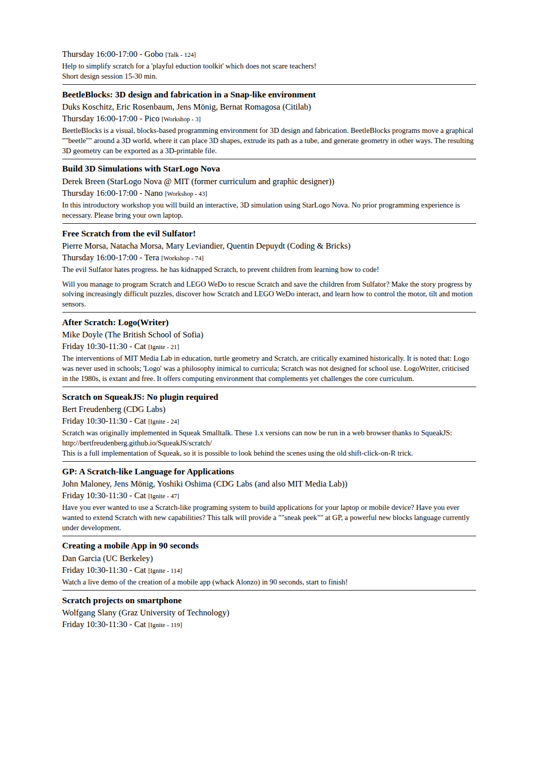Thursday 16:00-17:00 - Gobo [Talk - 124]
Help to simplify scratch for a 'playful eduction toolkit' which does not scare teachers!
Short design session 15-30 min.
BeetleBlocks: 3D design and fabrication in a Snap-like environment
Duks Koschitz, Eric Rosenbaum, Jens Mönig, Bernat Romagosa (Citilab)
Thursday 16:00-17:00 - Pico [Workshop - 3]
BeetleBlocks is a visual, blocks-based programming environment for 3D design and fabrication. BeetleBlocks programs move a graphical ""beetle"" around a 3D world, where it can place 3D shapes, extrude its path as a tube, and generate geometry in other ways. The resulting 3D geometry can be exported as a 3D-printable file.
Build 3D Simulations with StarLogo Nova
Derek Breen (StarLogo Nova @ MIT (former curriculum and graphic designer))
Thursday 16:00-17:00 - Nano [Workshop - 43]
In this introductory workshop you will build an interactive, 3D simulation using StarLogo Nova. No prior programming experience is necessary. Please bring your own laptop.
Free Scratch from the evil Sulfator!
Pierre Morsa, Natacha Morsa, Mary Leviandier, Quentin Depuydt (Coding & Bricks)
Thursday 16:00-17:00 - Tera [Workshop - 74]
The evil Sulfator hates progress. he has kidnapped Scratch, to prevent children from learning how to code!
Will you manage to program Scratch and LEGO WeDo to rescue Scratch and save the children from Sulfator? Make the story progress by solving increasingly difficult puzzles, discover how Scratch and LEGO WeDo interact, and learn how to control the motor, tilt and motion sensors.
After Scratch: Logo(Writer)
Mike Doyle (The British School of Sofia)
Friday 10:30-11:30 - Cat [Ignite - 21]
The interventions of MIT Media Lab in education, turtle geometry and Scratch, are critically examined historically. It is noted that: Logo was never used in schools; 'Logo' was a philosophy inimical to curricula; Scratch was not designed for school use. LogoWriter, criticised in the 1980s, is extant and free. It offers computing environment that complements yet challenges the core curriculum.
Scratch on SqueakJS: No plugin required
Bert Freudenberg (CDG Labs)
Friday 10:30-11:30 - Cat [Ignite - 24]
Scratch was originally implemented in Squeak Smalltalk. These 1.x versions can now be run in a web browser thanks to SqueakJS:
http://bertfreudenberg.github.io/SqueakJS/scratch/
This is a full implementation of Squeak, so it is possible to look behind the scenes using the old shift-click-on-R trick.
GP: A Scratch-like Language for Applications
John Maloney, Jens Mönig, Yoshiki Oshima (CDG Labs (and also MIT Media Lab))
Friday 10:30-11:30 - Cat [Ignite - 47]
Have you ever wanted to use a Scratch-like programing system to build applications for your laptop or mobile device? Have you ever wanted to extend Scratch with new capabilities? This talk will provide a ""sneak peek"" at GP, a powerful new blocks language currently under development.
Creating a mobile App in 90 seconds
Dan Garcia (UC Berkeley)
Friday 10:30-11:30 - Cat [Ignite - 114]
Watch a live demo of the creation of a mobile app (whack Alonzo) in 90 seconds, start to finish!
Scratch projects on smartphone
Wolfgang Slany (Graz University of Technology)
Friday 10:30-11:30 - Cat [Ignite - 119]